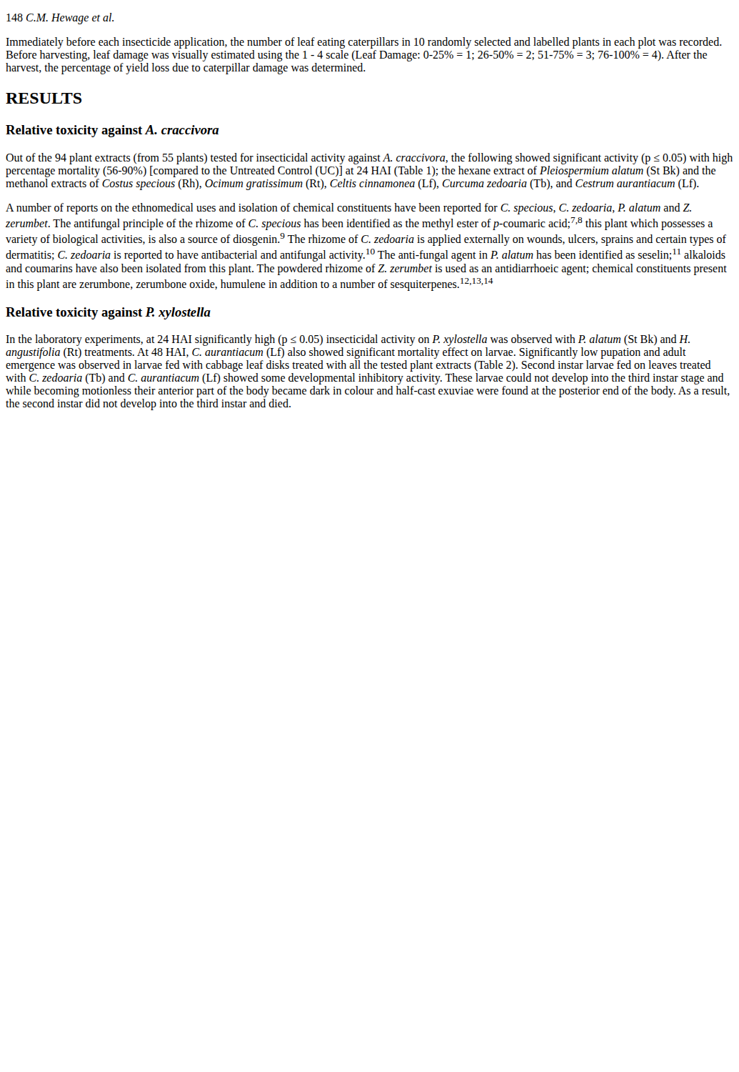148 C.M. Hewage et al.
Immediately before each insecticide application, the number of leaf eating caterpillars in 10 randomly selected and labelled plants in each plot was recorded. Before harvesting, leaf damage was visually estimated using the 1 - 4 scale (Leaf Damage: 0-25% = 1; 26-50% = 2; 51-75% = 3; 76-100% = 4). After the harvest, the percentage of yield loss due to caterpillar damage was determined.
RESULTS
Relative toxicity against A. craccivora
Out of the 94 plant extracts (from 55 plants) tested for insecticidal activity against A. craccivora, the following showed significant activity (p ≤ 0.05) with high percentage mortality (56-90%) [compared to the Untreated Control (UC)] at 24 HAI (Table 1); the hexane extract of Pleiospermium alatum (St Bk) and the methanol extracts of Costus specious (Rh), Ocimum gratissimum (Rt), Celtis cinnamonea (Lf), Curcuma zedoaria (Tb), and Cestrum aurantiacum (Lf).
A number of reports on the ethnomedical uses and isolation of chemical constituents have been reported for C. specious, C. zedoaria, P. alatum and Z. zerumbet. The antifungal principle of the rhizome of C. specious has been identified as the methyl ester of p-coumaric acid;7,8 this plant which possesses a variety of biological activities, is also a source of diosgenin.9 The rhizome of C. zedoaria is applied externally on wounds, ulcers, sprains and certain types of dermatitis; C. zedoaria is reported to have antibacterial and antifungal activity.10 The anti-fungal agent in P. alatum has been identified as seselin;11 alkaloids and coumarins have also been isolated from this plant. The powdered rhizome of Z. zerumbet is used as an antidiarrhoeic agent; chemical constituents present in this plant are zerumbone, zerumbone oxide, humulene in addition to a number of sesquiterpenes.12,13,14
Relative toxicity against P. xylostella
In the laboratory experiments, at 24 HAI significantly high (p ≤ 0.05) insecticidal activity on P. xylostella was observed with P. alatum (St Bk) and H. angustifolia (Rt) treatments. At 48 HAI, C. aurantiacum (Lf) also showed significant mortality effect on larvae. Significantly low pupation and adult emergence was observed in larvae fed with cabbage leaf disks treated with all the tested plant extracts (Table 2). Second instar larvae fed on leaves treated with C. zedoaria (Tb) and C. aurantiacum (Lf) showed some developmental inhibitory activity. These larvae could not develop into the third instar stage and while becoming motionless their anterior part of the body became dark in colour and half-cast exuviae were found at the posterior end of the body. As a result, the second instar did not develop into the third instar and died.